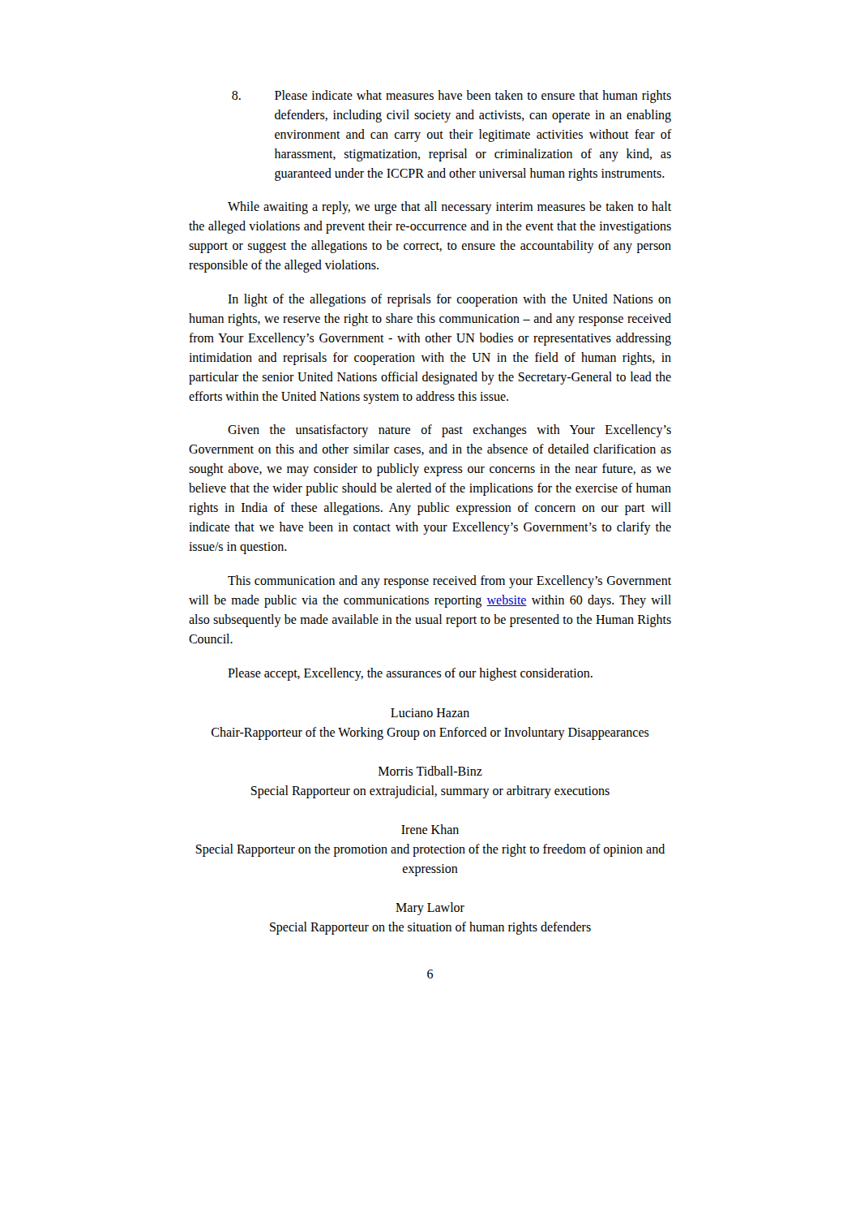8.
Please indicate what measures have been taken to ensure that human rights defenders, including civil society and activists, can operate in an enabling environment and can carry out their legitimate activities without fear of harassment, stigmatization, reprisal or criminalization of any kind, as guaranteed under the ICCPR and other universal human rights instruments.
While awaiting a reply, we urge that all necessary interim measures be taken to halt the alleged violations and prevent their re-occurrence and in the event that the investigations support or suggest the allegations to be correct, to ensure the accountability of any person responsible of the alleged violations.
In light of the allegations of reprisals for cooperation with the United Nations on human rights, we reserve the right to share this communication – and any response received from Your Excellency’s Government - with other UN bodies or representatives addressing intimidation and reprisals for cooperation with the UN in the field of human rights, in particular the senior United Nations official designated by the Secretary-General to lead the efforts within the United Nations system to address this issue.
Given the unsatisfactory nature of past exchanges with Your Excellency’s Government on this and other similar cases, and in the absence of detailed clarification as sought above, we may consider to publicly express our concerns in the near future, as we believe that the wider public should be alerted of the implications for the exercise of human rights in India of these allegations. Any public expression of concern on our part will indicate that we have been in contact with your Excellency’s Government’s to clarify the issue/s in question.
This communication and any response received from your Excellency’s Government will be made public via the communications reporting website within 60 days. They will also subsequently be made available in the usual report to be presented to the Human Rights Council.
Please accept, Excellency, the assurances of our highest consideration.
Luciano Hazan
Chair-Rapporteur of the Working Group on Enforced or Involuntary Disappearances
Morris Tidball-Binz
Special Rapporteur on extrajudicial, summary or arbitrary executions
Irene Khan
Special Rapporteur on the promotion and protection of the right to freedom of opinion and expression
Mary Lawlor
Special Rapporteur on the situation of human rights defenders
6